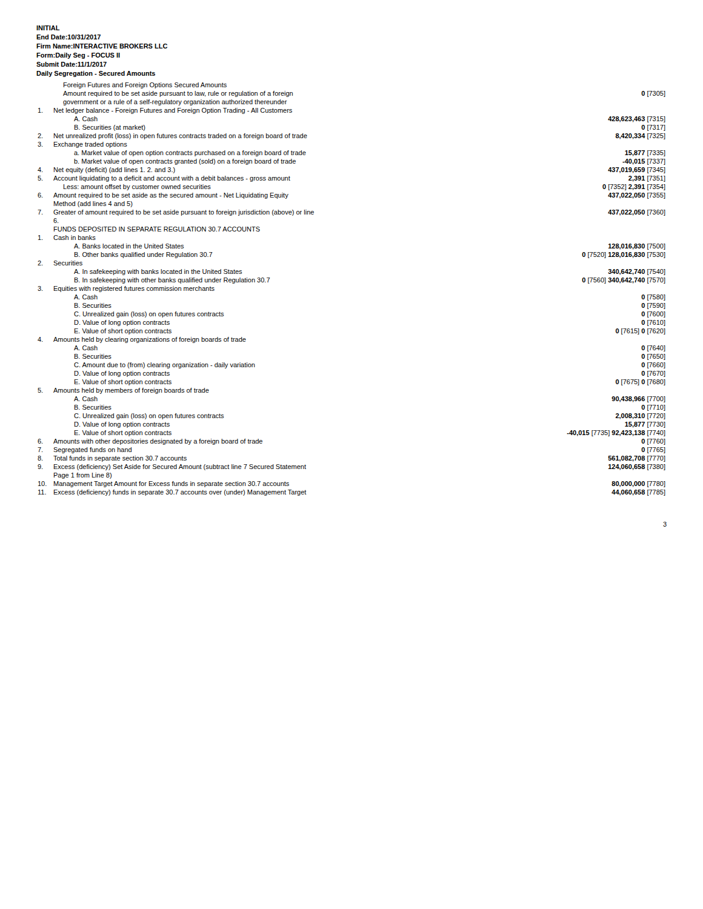INITIAL
End Date:10/31/2017
Firm Name:INTERACTIVE BROKERS LLC
Form:Daily Seg - FOCUS II
Submit Date:11/1/2017
Daily Segregation - Secured Amounts
| | Foreign Futures and Foreign Options Secured Amounts | |
| | Amount required to be set aside pursuant to law, rule or regulation of a foreign | 0 [7305] |
| | government or a rule of a self-regulatory organization authorized thereunder | |
| 1. | Net ledger balance - Foreign Futures and Foreign Option Trading - All Customers | |
| | A. Cash | 428,623,463 [7315] |
| | B. Securities (at market) | 0 [7317] |
| 2. | Net unrealized profit (loss) in open futures contracts traded on a foreign board of trade | 8,420,334 [7325] |
| 3. | Exchange traded options | |
| | a. Market value of open option contracts purchased on a foreign board of trade | 15,877 [7335] |
| | b. Market value of open contracts granted (sold) on a foreign board of trade | -40,015 [7337] |
| 4. | Net equity (deficit) (add lines 1. 2. and 3.) | 437,019,659 [7345] |
| 5. | Account liquidating to a deficit and account with a debit balances - gross amount | 2,391 [7351] |
| | Less: amount offset by customer owned securities | 0 [7352] 2,391 [7354] |
| 6. | Amount required to be set aside as the secured amount - Net Liquidating Equity | 437,022,050 [7355] |
| | Method (add lines 4 and 5) | |
| 7. | Greater of amount required to be set aside pursuant to foreign jurisdiction (above) or line | 437,022,050 [7360] |
| | 6. | |
| | FUNDS DEPOSITED IN SEPARATE REGULATION 30.7 ACCOUNTS | |
| 1. | Cash in banks | |
| | A. Banks located in the United States | 128,016,830 [7500] |
| | B. Other banks qualified under Regulation 30.7 | 0 [7520] 128,016,830 [7530] |
| 2. | Securities | |
| | A. In safekeeping with banks located in the United States | 340,642,740 [7540] |
| | B. In safekeeping with other banks qualified under Regulation 30.7 | 0 [7560] 340,642,740 [7570] |
| 3. | Equities with registered futures commission merchants | |
| | A. Cash | 0 [7580] |
| | B. Securities | 0 [7590] |
| | C. Unrealized gain (loss) on open futures contracts | 0 [7600] |
| | D. Value of long option contracts | 0 [7610] |
| | E. Value of short option contracts | 0 [7615] 0 [7620] |
| 4. | Amounts held by clearing organizations of foreign boards of trade | |
| | A. Cash | 0 [7640] |
| | B. Securities | 0 [7650] |
| | C. Amount due to (from) clearing organization - daily variation | 0 [7660] |
| | D. Value of long option contracts | 0 [7670] |
| | E. Value of short option contracts | 0 [7675] 0 [7680] |
| 5. | Amounts held by members of foreign boards of trade | |
| | A. Cash | 90,438,966 [7700] |
| | B. Securities | 0 [7710] |
| | C. Unrealized gain (loss) on open futures contracts | 2,008,310 [7720] |
| | D. Value of long option contracts | 15,877 [7730] |
| | E. Value of short option contracts | -40,015 [7735] 92,423,138 [7740] |
| 6. | Amounts with other depositories designated by a foreign board of trade | 0 [7760] |
| 7. | Segregated funds on hand | 0 [7765] |
| 8. | Total funds in separate section 30.7 accounts | 561,082,708 [7770] |
| 9. | Excess (deficiency) Set Aside for Secured Amount (subtract line 7 Secured Statement | 124,060,658 [7380] |
| | Page 1 from Line 8) | |
| 10. | Management Target Amount for Excess funds in separate section 30.7 accounts | 80,000,000 [7780] |
| 11. | Excess (deficiency) funds in separate 30.7 accounts over (under) Management Target | 44,060,658 [7785] |
3